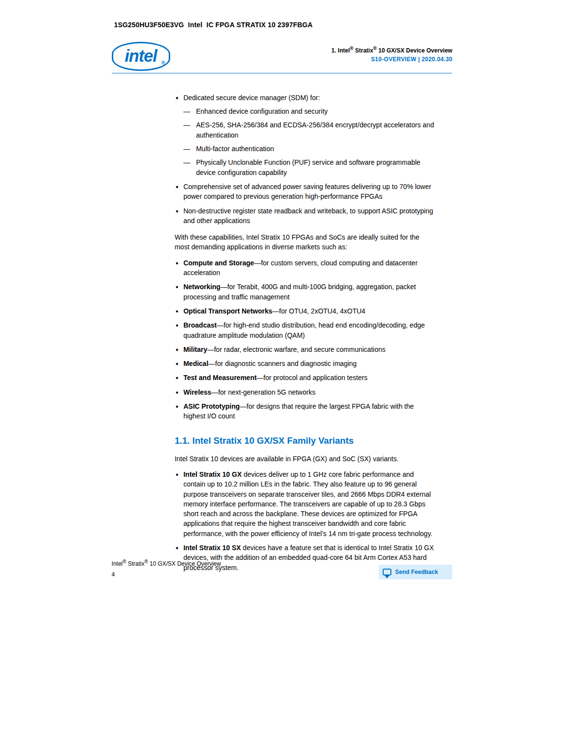1SG250HU3F50E3VG Intel IC FPGA STRATIX 10 2397FBGA
intel®
1. Intel® Stratix® 10 GX/SX Device Overview
S10-OVERVIEW | 2020.04.30
Dedicated secure device manager (SDM) for:
Enhanced device configuration and security
AES-256, SHA-256/384 and ECDSA-256/384 encrypt/decrypt accelerators and authentication
Multi-factor authentication
Physically Unclonable Function (PUF) service and software programmable device configuration capability
Comprehensive set of advanced power saving features delivering up to 70% lower power compared to previous generation high-performance FPGAs
Non-destructive register state readback and writeback, to support ASIC prototyping and other applications
With these capabilities, Intel Stratix 10 FPGAs and SoCs are ideally suited for the most demanding applications in diverse markets such as:
Compute and Storage—for custom servers, cloud computing and datacenter acceleration
Networking—for Terabit, 400G and multi-100G bridging, aggregation, packet processing and traffic management
Optical Transport Networks—for OTU4, 2xOTU4, 4xOTU4
Broadcast—for high-end studio distribution, head end encoding/decoding, edge quadrature amplitude modulation (QAM)
Military—for radar, electronic warfare, and secure communications
Medical—for diagnostic scanners and diagnostic imaging
Test and Measurement—for protocol and application testers
Wireless—for next-generation 5G networks
ASIC Prototyping—for designs that require the largest FPGA fabric with the highest I/O count
1.1. Intel Stratix 10 GX/SX Family Variants
Intel Stratix 10 devices are available in FPGA (GX) and SoC (SX) variants.
Intel Stratix 10 GX devices deliver up to 1 GHz core fabric performance and contain up to 10.2 million LEs in the fabric. They also feature up to 96 general purpose transceivers on separate transceiver tiles, and 2666 Mbps DDR4 external memory interface performance. The transceivers are capable of up to 28.3 Gbps short reach and across the backplane. These devices are optimized for FPGA applications that require the highest transceiver bandwidth and core fabric performance, with the power efficiency of Intel’s 14 nm tri-gate process technology.
Intel Stratix 10 SX devices have a feature set that is identical to Intel Stratix 10 GX devices, with the addition of an embedded quad-core 64 bit Arm Cortex A53 hard processor system.
Intel® Stratix® 10 GX/SX Device Overview
4
Send Feedback